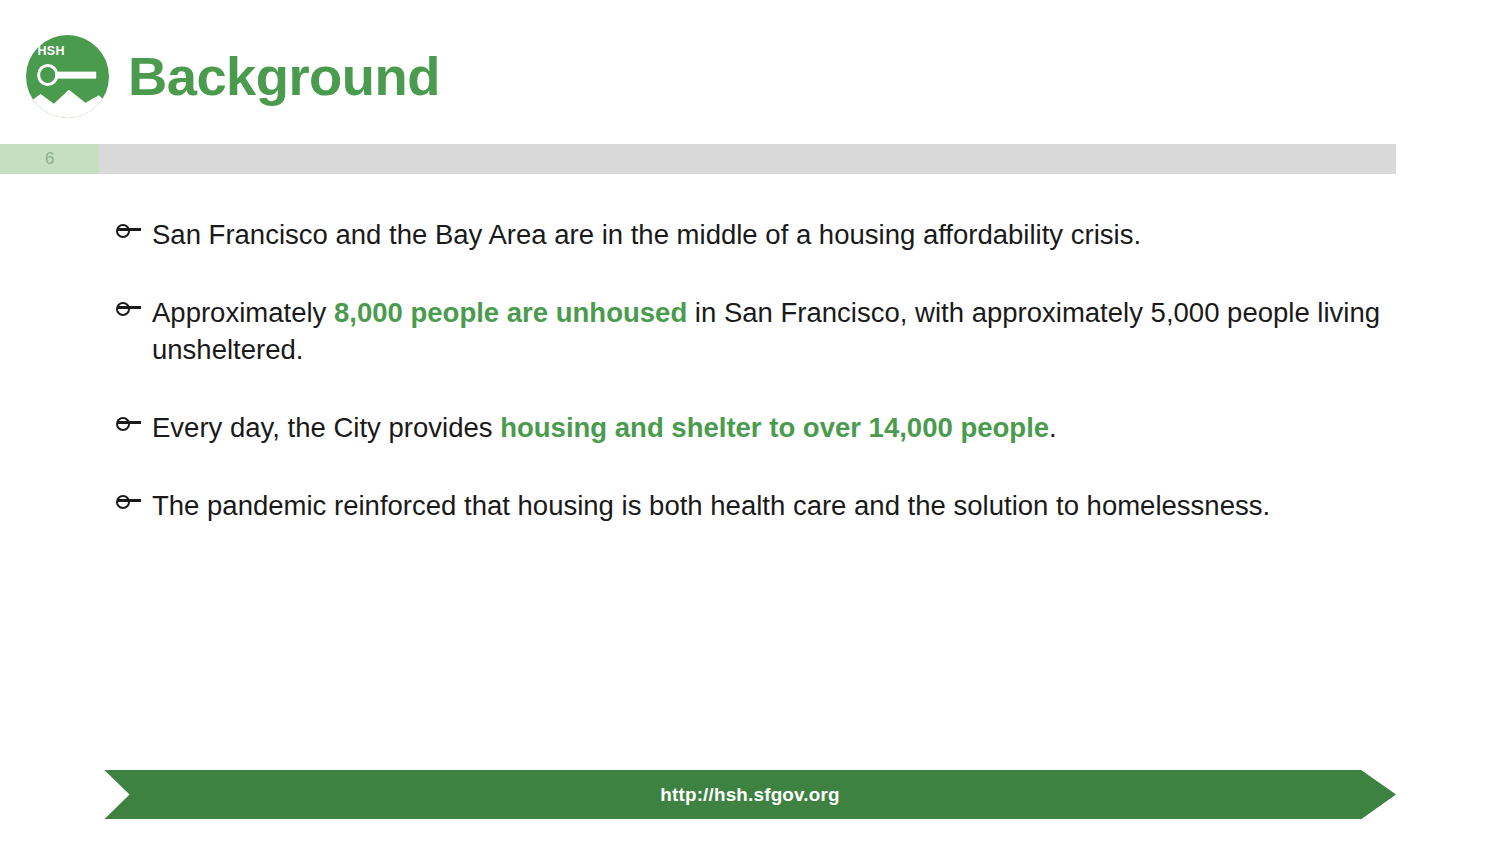HSH
Background
6
San Francisco and the Bay Area are in the middle of a housing affordability crisis.
Approximately 8,000 people are unhoused in San Francisco, with approximately 5,000 people living unsheltered.
Every day, the City provides housing and shelter to over 14,000 people.
The pandemic reinforced that housing is both health care and the solution to homelessness.
http://hsh.sfgov.org